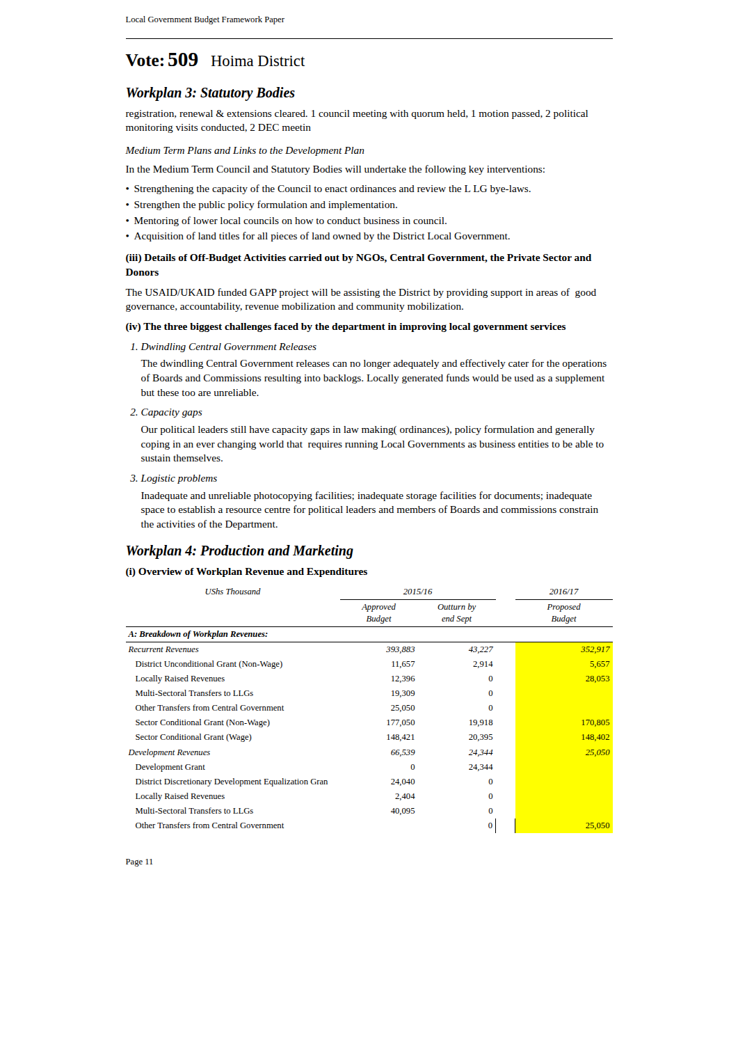Local Government Budget Framework Paper
Vote: 509 Hoima District
Workplan 3: Statutory Bodies
registration, renewal & extensions cleared. 1 council meeting with quorum held, 1 motion passed, 2 political monitoring visits conducted, 2 DEC meetin
Medium Term Plans and Links to the Development Plan
In the Medium Term Council and Statutory Bodies will undertake the following key interventions:
Strengthening the capacity of the Council to enact ordinances and review the L LG bye-laws.
Strengthen the public policy formulation and implementation.
Mentoring of lower local councils on how to conduct business in council.
Acquisition of land titles for all pieces of land owned by the District Local Government.
(iii) Details of Off-Budget Activities carried out by NGOs, Central Government, the Private Sector and Donors
The USAID/UKAID funded GAPP project will be assisting the District by providing support in areas of good governance, accountability, revenue mobilization and community mobilization.
(iv) The three biggest challenges faced by the department in improving local government services
Dwindling Central Government Releases
The dwindling Central Government releases can no longer adequately and effectively cater for the operations of Boards and Commissions resulting into backlogs. Locally generated funds would be used as a supplement but these too are unreliable.
Capacity gaps
Our political leaders still have capacity gaps in law making( ordinances), policy formulation and generally coping in an ever changing world that requires running Local Governments as business entities to be able to sustain themselves.
Logistic problems
Inadequate and unreliable photocopying facilities; inadequate storage facilities for documents; inadequate space to establish a resource centre for political leaders and members of Boards and commissions constrain the activities of the Department.
Workplan 4: Production and Marketing
(i) Overview of Workplan Revenue and Expenditures
| UShs Thousand | 2015/16 | | 2016/17 |
| --- | --- | --- | --- |
| | Approved Budget | Outturn by end Sept | | Proposed Budget |
| A: Breakdown of Workplan Revenues: |
| Recurrent Revenues | 393,883 | 43,227 | | 352,917 |
| District Unconditional Grant (Non-Wage) | 11,657 | 2,914 | | 5,657 |
| Locally Raised Revenues | 12,396 | 0 | | 28,053 |
| Multi-Sectoral Transfers to LLGs | 19,309 | 0 | | |
| Other Transfers from Central Government | 25,050 | 0 | | |
| Sector Conditional Grant (Non-Wage) | 177,050 | 19,918 | | 170,805 |
| Sector Conditional Grant (Wage) | 148,421 | 20,395 | | 148,402 |
| Development Revenues | 66,539 | 24,344 | | 25,050 |
| Development Grant | 0 | 24,344 | | |
| District Discretionary Development Equalization Gran | 24,040 | 0 | | |
| Locally Raised Revenues | 2,404 | 0 | | |
| Multi-Sectoral Transfers to LLGs | 40,095 | 0 | | |
| Other Transfers from Central Government | | 0 | | 25,050 |
Page 11